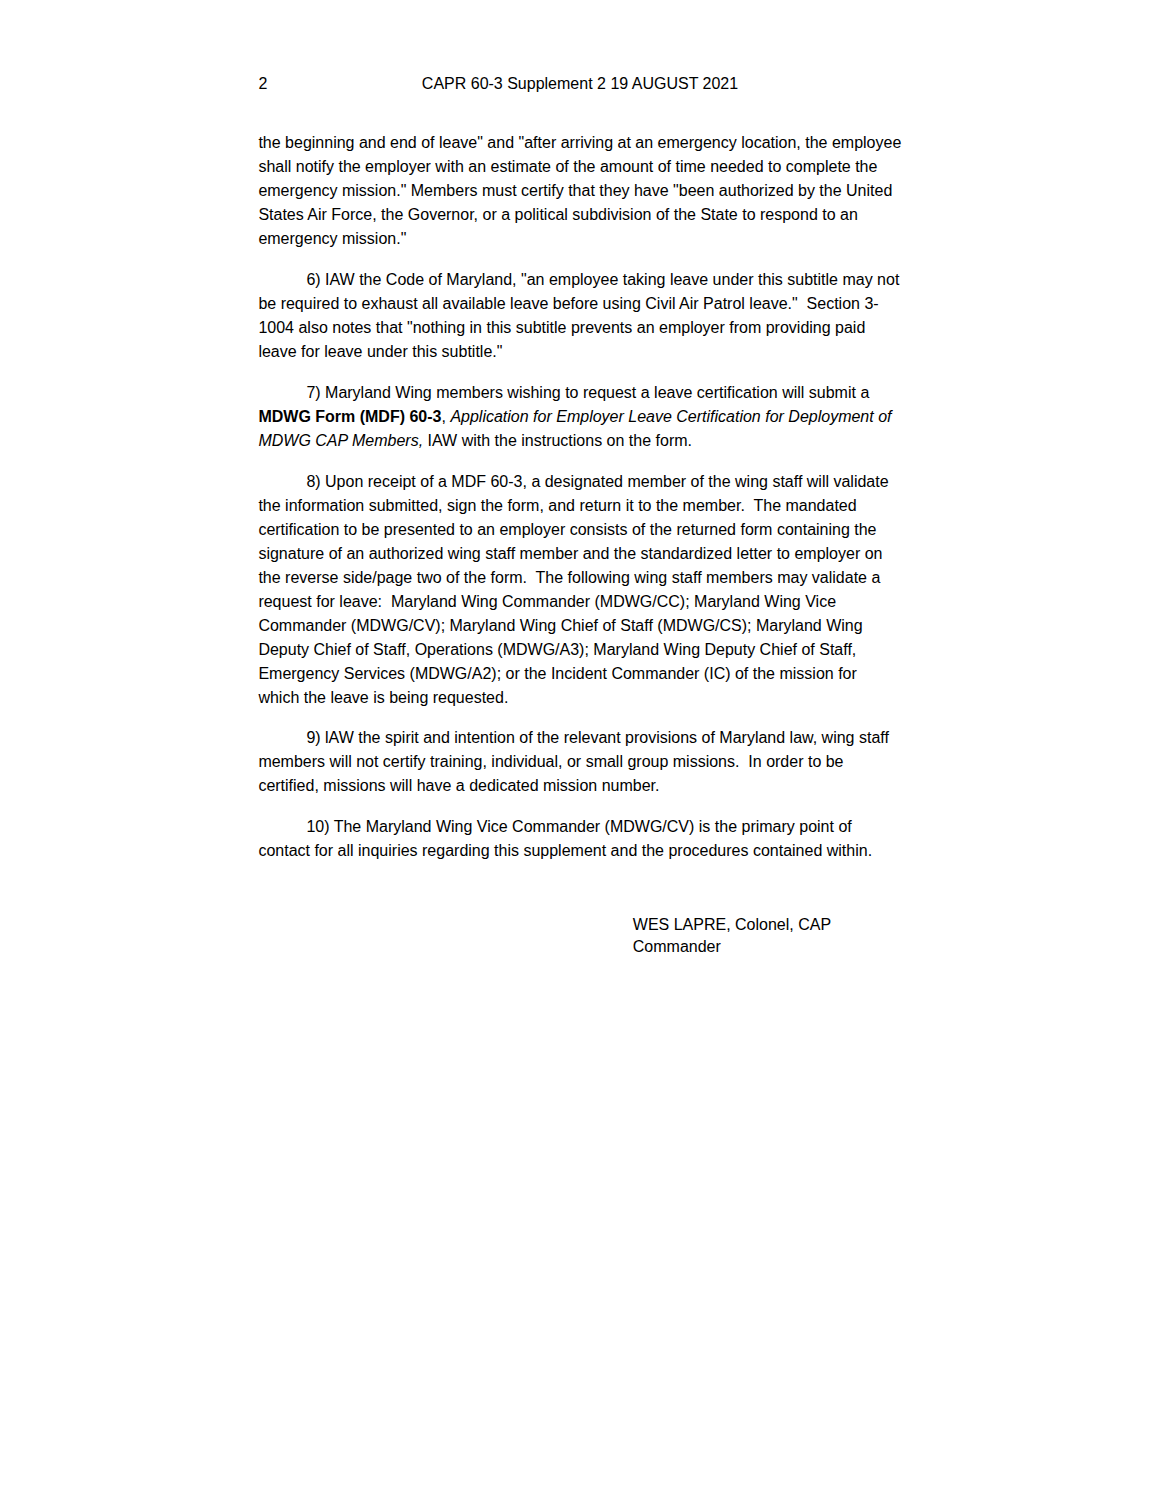2
CAPR 60-3 Supplement 2 19 AUGUST 2021
the beginning and end of leave" and "after arriving at an emergency location, the employee shall notify the employer with an estimate of the amount of time needed to complete the emergency mission." Members must certify that they have "been authorized by the United States Air Force, the Governor, or a political subdivision of the State to respond to an emergency mission."
6) IAW the Code of Maryland, "an employee taking leave under this subtitle may not be required to exhaust all available leave before using Civil Air Patrol leave." Section 3-1004 also notes that "nothing in this subtitle prevents an employer from providing paid leave for leave under this subtitle."
7) Maryland Wing members wishing to request a leave certification will submit a MDWG Form (MDF) 60-3, Application for Employer Leave Certification for Deployment of MDWG CAP Members, IAW with the instructions on the form.
8) Upon receipt of a MDF 60-3, a designated member of the wing staff will validate the information submitted, sign the form, and return it to the member. The mandated certification to be presented to an employer consists of the returned form containing the signature of an authorized wing staff member and the standardized letter to employer on the reverse side/page two of the form. The following wing staff members may validate a request for leave: Maryland Wing Commander (MDWG/CC); Maryland Wing Vice Commander (MDWG/CV); Maryland Wing Chief of Staff (MDWG/CS); Maryland Wing Deputy Chief of Staff, Operations (MDWG/A3); Maryland Wing Deputy Chief of Staff, Emergency Services (MDWG/A2); or the Incident Commander (IC) of the mission for which the leave is being requested.
9) lAW the spirit and intention of the relevant provisions of Maryland law, wing staff members will not certify training, individual, or small group missions. In order to be certified, missions will have a dedicated mission number.
10) The Maryland Wing Vice Commander (MDWG/CV) is the primary point of contact for all inquiries regarding this supplement and the procedures contained within.
WES LAPRE, Colonel, CAP
Commander